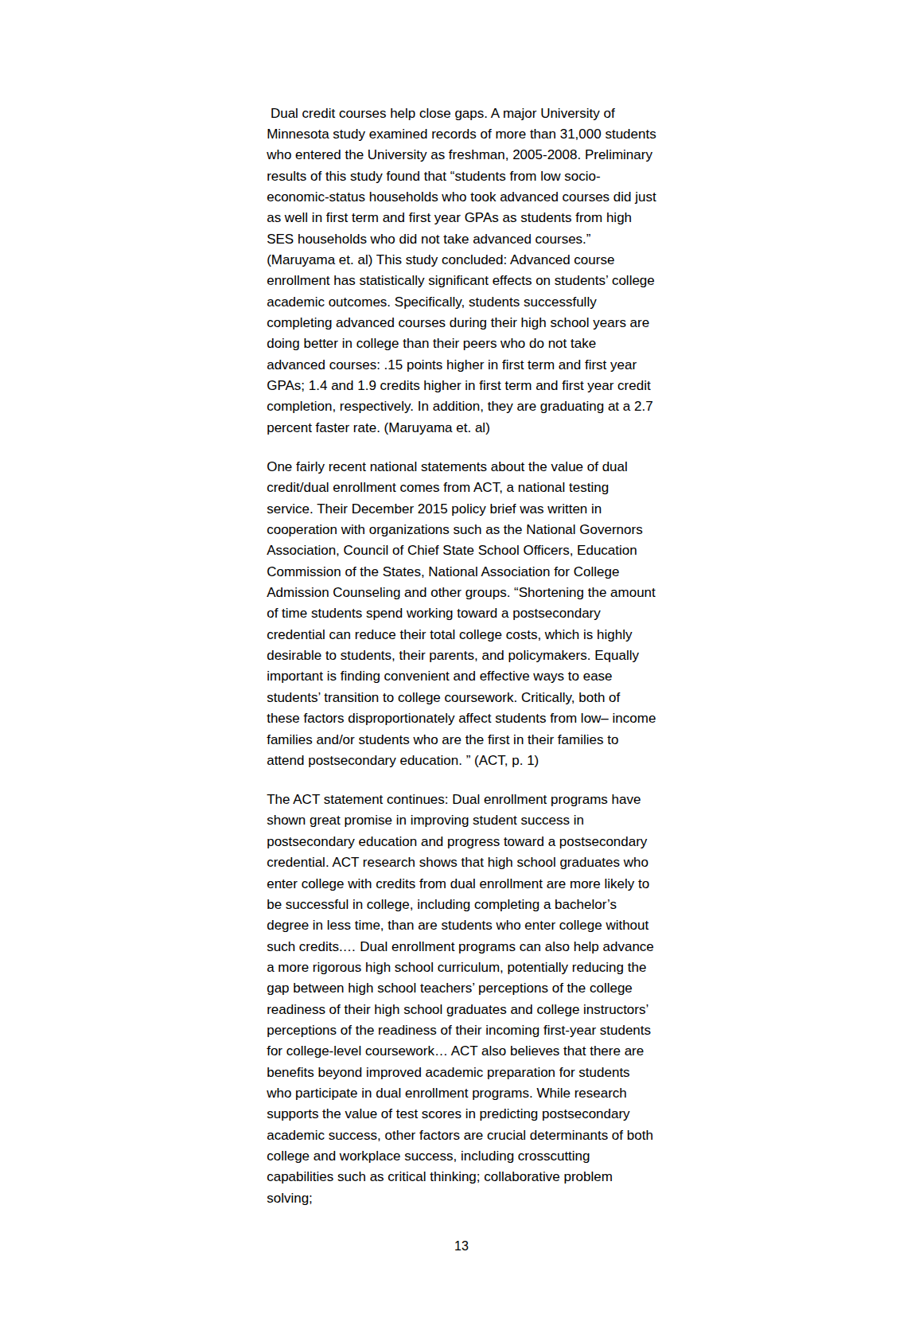Dual credit courses help close gaps. A major University of Minnesota study examined records of more than 31,000 students who entered the University as freshman, 2005-2008. Preliminary results of this study found that “students from low socio-economic-status households who took advanced courses did just as well in first term and first year GPAs as students from high SES households who did not take advanced courses.” (Maruyama et. al) This study concluded: Advanced course enrollment has statistically significant effects on students’ college academic outcomes. Specifically, students successfully completing advanced courses during their high school years are doing better in college than their peers who do not take advanced courses: .15 points higher in first term and first year GPAs; 1.4 and 1.9 credits higher in first term and first year credit completion, respectively. In addition, they are graduating at a 2.7 percent faster rate. (Maruyama et. al)
One fairly recent national statements about the value of dual credit/dual enrollment comes from ACT, a national testing service. Their December 2015 policy brief was written in cooperation with organizations such as the National Governors Association, Council of Chief State School Officers, Education Commission of the States, National Association for College Admission Counseling and other groups. “Shortening the amount of time students spend working toward a postsecondary credential can reduce their total college costs, which is highly desirable to students, their parents, and policymakers. Equally important is finding convenient and effective ways to ease students’ transition to college coursework. Critically, both of these factors disproportionately affect students from low– income families and/or students who are the first in their families to attend postsecondary education. ” (ACT, p. 1)
The ACT statement continues: Dual enrollment programs have shown great promise in improving student success in postsecondary education and progress toward a postsecondary credential. ACT research shows that high school graduates who enter college with credits from dual enrollment are more likely to be successful in college, including completing a bachelor’s degree in less time, than are students who enter college without such credits.… Dual enrollment programs can also help advance a more rigorous high school curriculum, potentially reducing the gap between high school teachers’ perceptions of the college readiness of their high school graduates and college instructors’ perceptions of the readiness of their incoming first-year students for college-level coursework… ACT also believes that there are benefits beyond improved academic preparation for students who participate in dual enrollment programs. While research supports the value of test scores in predicting postsecondary academic success, other factors are crucial determinants of both college and workplace success, including crosscutting capabilities such as critical thinking; collaborative problem solving;
13